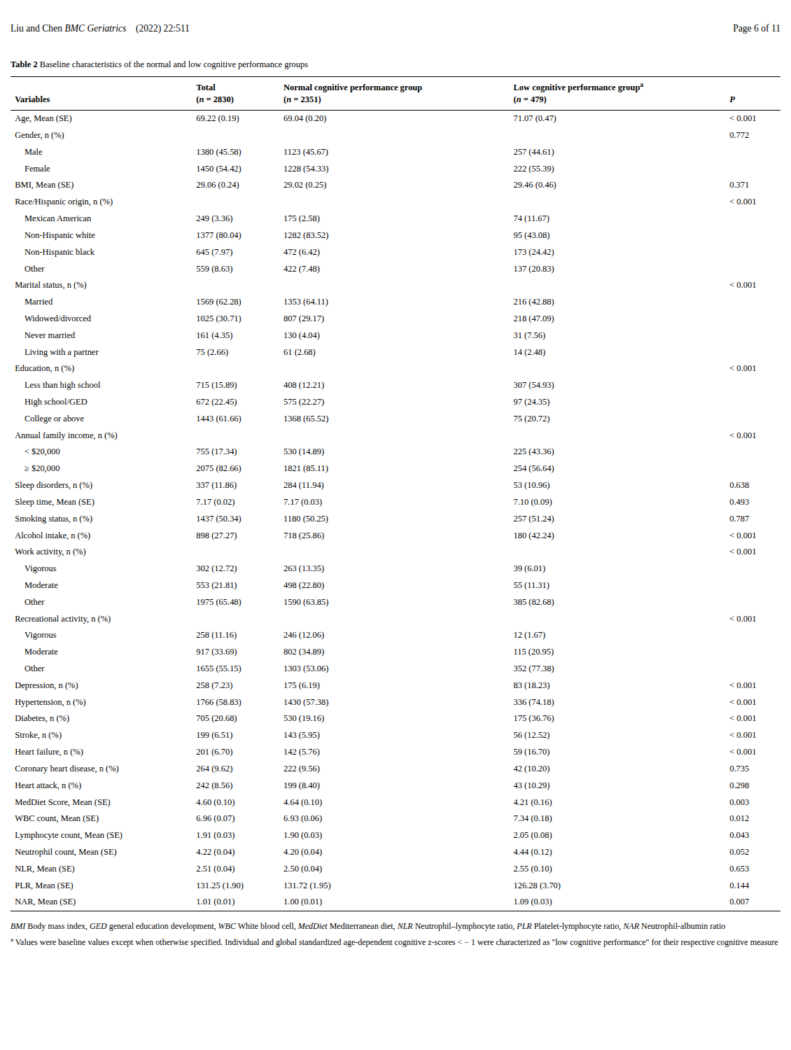Liu and Chen BMC Geriatrics (2022) 22:511
Page 6 of 11
Table 2 Baseline characteristics of the normal and low cognitive performance groups
| Variables | Total ( n = 2830) | Normal cognitive performance group ( n = 2351) | Low cognitive performance group a ( n = 479) | P |
| --- | --- | --- | --- | --- |
| Age, Mean (SE) | 69.22 (0.19) | 69.04 (0.20) | 71.07 (0.47) | < 0.001 |
| Gender, n (%) | | | | 0.772 |
| Male | 1380 (45.58) | 1123 (45.67) | 257 (44.61) | |
| Female | 1450 (54.42) | 1228 (54.33) | 222 (55.39) | |
| BMI, Mean (SE) | 29.06 (0.24) | 29.02 (0.25) | 29.46 (0.46) | 0.371 |
| Race/Hispanic origin, n (%) | | | | < 0.001 |
| Mexican American | 249 (3.36) | 175 (2.58) | 74 (11.67) | |
| Non-Hispanic white | 1377 (80.04) | 1282 (83.52) | 95 (43.08) | |
| Non-Hispanic black | 645 (7.97) | 472 (6.42) | 173 (24.42) | |
| Other | 559 (8.63) | 422 (7.48) | 137 (20.83) | |
| Marital status, n (%) | | | | < 0.001 |
| Married | 1569 (62.28) | 1353 (64.11) | 216 (42.88) | |
| Widowed/divorced | 1025 (30.71) | 807 (29.17) | 218 (47.09) | |
| Never married | 161 (4.35) | 130 (4.04) | 31 (7.56) | |
| Living with a partner | 75 (2.66) | 61 (2.68) | 14 (2.48) | |
| Education, n (%) | | | | < 0.001 |
| Less than high school | 715 (15.89) | 408 (12.21) | 307 (54.93) | |
| High school/GED | 672 (22.45) | 575 (22.27) | 97 (24.35) | |
| College or above | 1443 (61.66) | 1368 (65.52) | 75 (20.72) | |
| Annual family income, n (%) | | | | < 0.001 |
| < $20,000 | 755 (17.34) | 530 (14.89) | 225 (43.36) | |
| ≥ $20,000 | 2075 (82.66) | 1821 (85.11) | 254 (56.64) | |
| Sleep disorders, n (%) | 337 (11.86) | 284 (11.94) | 53 (10.96) | 0.638 |
| Sleep time, Mean (SE) | 7.17 (0.02) | 7.17 (0.03) | 7.10 (0.09) | 0.493 |
| Smoking status, n (%) | 1437 (50.34) | 1180 (50.25) | 257 (51.24) | 0.787 |
| Alcohol intake, n (%) | 898 (27.27) | 718 (25.86) | 180 (42.24) | < 0.001 |
| Work activity, n (%) | | | | < 0.001 |
| Vigorous | 302 (12.72) | 263 (13.35) | 39 (6.01) | |
| Moderate | 553 (21.81) | 498 (22.80) | 55 (11.31) | |
| Other | 1975 (65.48) | 1590 (63.85) | 385 (82.68) | |
| Recreational activity, n (%) | | | | < 0.001 |
| Vigorous | 258 (11.16) | 246 (12.06) | 12 (1.67) | |
| Moderate | 917 (33.69) | 802 (34.89) | 115 (20.95) | |
| Other | 1655 (55.15) | 1303 (53.06) | 352 (77.38) | |
| Depression, n (%) | 258 (7.23) | 175 (6.19) | 83 (18.23) | < 0.001 |
| Hypertension, n (%) | 1766 (58.83) | 1430 (57.38) | 336 (74.18) | < 0.001 |
| Diabetes, n (%) | 705 (20.68) | 530 (19.16) | 175 (36.76) | < 0.001 |
| Stroke, n (%) | 199 (6.51) | 143 (5.95) | 56 (12.52) | < 0.001 |
| Heart failure, n (%) | 201 (6.70) | 142 (5.76) | 59 (16.70) | < 0.001 |
| Coronary heart disease, n (%) | 264 (9.62) | 222 (9.56) | 42 (10.20) | 0.735 |
| Heart attack, n (%) | 242 (8.56) | 199 (8.40) | 43 (10.29) | 0.298 |
| MedDiet Score, Mean (SE) | 4.60 (0.10) | 4.64 (0.10) | 4.21 (0.16) | 0.003 |
| WBC count, Mean (SE) | 6.96 (0.07) | 6.93 (0.06) | 7.34 (0.18) | 0.012 |
| Lymphocyte count, Mean (SE) | 1.91 (0.03) | 1.90 (0.03) | 2.05 (0.08) | 0.043 |
| Neutrophil count, Mean (SE) | 4.22 (0.04) | 4.20 (0.04) | 4.44 (0.12) | 0.052 |
| NLR, Mean (SE) | 2.51 (0.04) | 2.50 (0.04) | 2.55 (0.10) | 0.653 |
| PLR, Mean (SE) | 131.25 (1.90) | 131.72 (1.95) | 126.28 (3.70) | 0.144 |
| NAR, Mean (SE) | 1.01 (0.01) | 1.00 (0.01) | 1.09 (0.03) | 0.007 |
BMI Body mass index, GED general education development, WBC White blood cell, MedDiet Mediterranean diet, NLR Neutrophil–lymphocyte ratio, PLR Platelet-lymphocyte ratio, NAR Neutrophil-albumin ratio
a Values were baseline values except when otherwise specified. Individual and global standardized age-dependent cognitive z-scores < − 1 were characterized as "low cognitive performance" for their respective cognitive measure